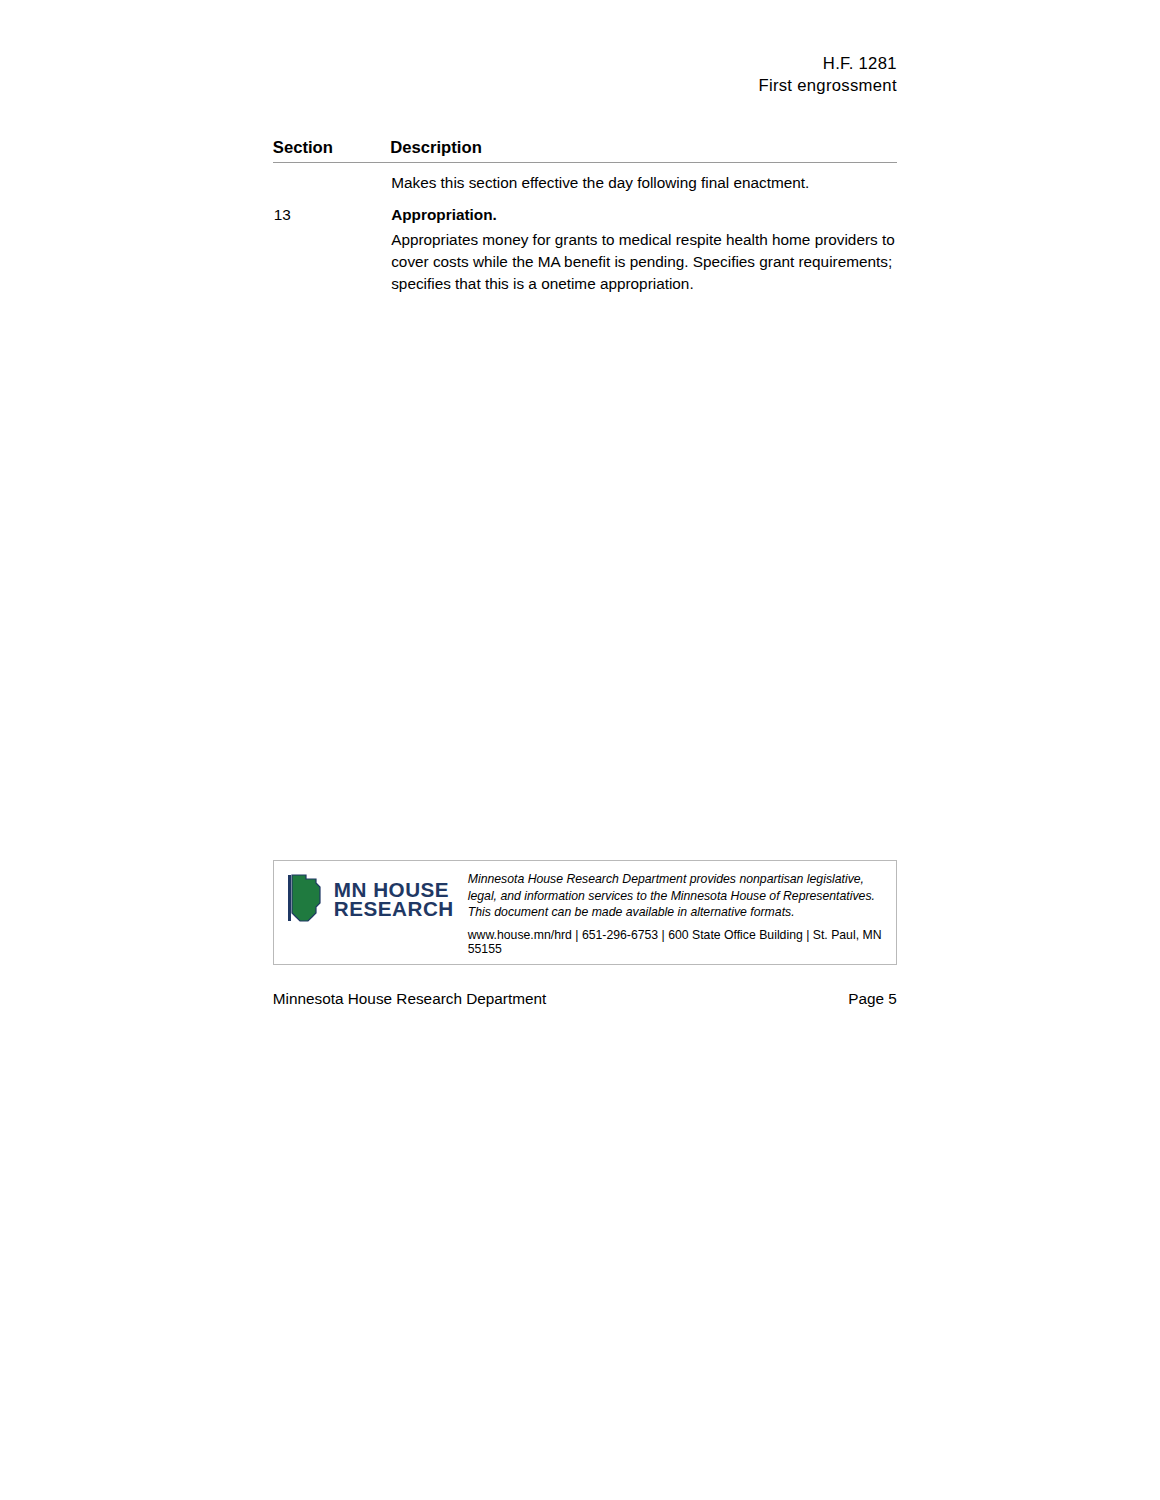H.F. 1281
First engrossment
| Section | Description |
| --- | --- |
| | Makes this section effective the day following final enactment. |
| 13 | Appropriation. Appropriates money for grants to medical respite health home providers to cover costs while the MA benefit is pending. Specifies grant requirements; specifies that this is a onetime appropriation. |
MN HOUSE
RESEARCH
Minnesota House Research Department provides nonpartisan legislative, legal, and information services to the Minnesota House of Representatives. This document can be made available in alternative formats.
www.house.mn/hrd | 651-296-6753 | 600 State Office Building | St. Paul, MN 55155
Minnesota House Research Department
Page 5